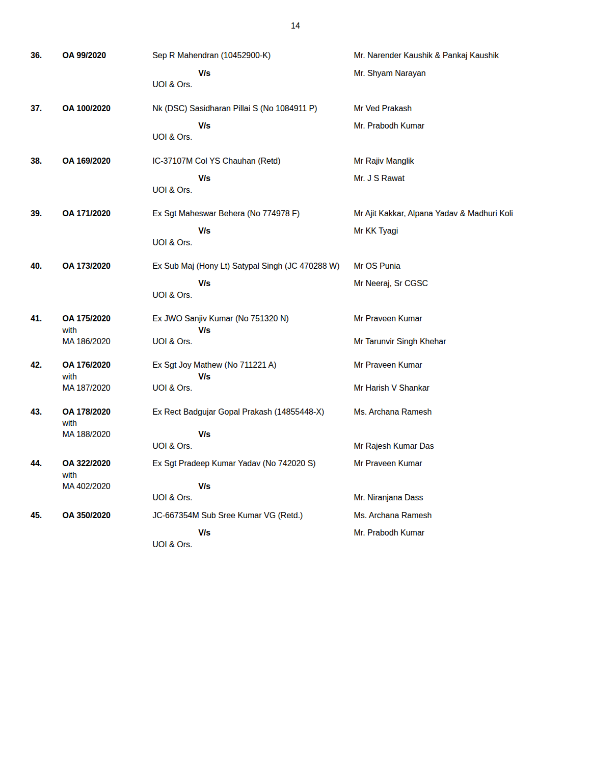14
| 36. | OA 99/2020 | Sep R Mahendran (10452900-K) | Mr. Narender Kaushik & Pankaj Kaushik |
| | | V/s UOI & Ors. | Mr. Shyam Narayan |
| 37. | OA 100/2020 | Nk (DSC) Sasidharan Pillai S (No 1084911 P) | Mr Ved Prakash |
| | | V/s UOI & Ors. | Mr. Prabodh Kumar |
| 38. | OA 169/2020 | IC-37107M Col YS Chauhan (Retd) | Mr Rajiv Manglik |
| | | V/s UOI & Ors. | Mr. J S Rawat |
| 39. | OA 171/2020 | Ex Sgt Maheswar Behera (No 774978 F) | Mr Ajit Kakkar, Alpana Yadav & Madhuri Koli |
| | | V/s UOI & Ors. | Mr KK Tyagi |
| 40. | OA 173/2020 | Ex Sub Maj (Hony Lt) Satypal Singh (JC 470288 W) | Mr OS Punia |
| | | V/s UOI & Ors. | Mr Neeraj, Sr CGSC |
| 41. | OA 175/2020 with MA 186/2020 | Ex JWO Sanjiv Kumar (No 751320 N) V/s UOI & Ors. | Mr Praveen Kumar Mr Tarunvir Singh Khehar |
| 42. | OA 176/2020 with MA 187/2020 | Ex Sgt Joy Mathew (No 711221 A) V/s UOI & Ors. | Mr Praveen Kumar Mr Harish V Shankar |
| 43. | OA 178/2020 with MA 188/2020 | Ex Rect Badgujar Gopal Prakash (14855448-X) V/s UOI & Ors. | Ms. Archana Ramesh Mr Rajesh Kumar Das |
| 44. | OA 322/2020 with MA 402/2020 | Ex Sgt Pradeep Kumar Yadav (No 742020 S) V/s UOI & Ors. | Mr Praveen Kumar Mr. Niranjana Dass |
| 45. | OA 350/2020 | JC-667354M Sub Sree Kumar VG (Retd.) | Ms. Archana Ramesh |
| | | V/s UOI & Ors. | Mr. Prabodh Kumar |